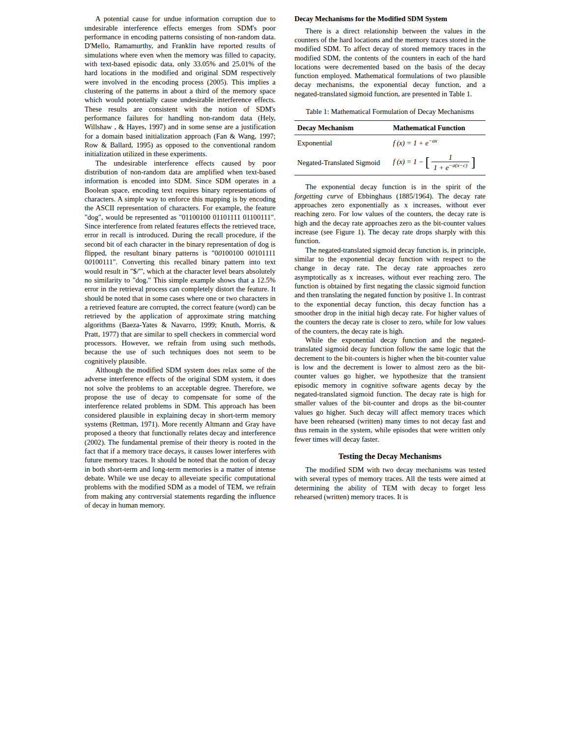A potential cause for undue information corruption due to undesirable interference effects emerges from SDM's poor performance in encoding patterns consisting of non-random data. D'Mello, Ramamurthy, and Franklin have reported results of simulations where even when the memory was filled to capacity, with text-based episodic data, only 33.05% and 25.01% of the hard locations in the modified and original SDM respectively were involved in the encoding process (2005). This implies a clustering of the patterns in about a third of the memory space which would potentially cause undesirable interference effects. These results are consistent with the notion of SDM's performance failures for handling non-random data (Hely, Willshaw , & Hayes, 1997) and in some sense are a justification for a domain based initialization approach (Fan & Wang, 1997; Row & Ballard, 1995) as opposed to the conventional random initialization utilized in these experiments.
The undesirable interference effects caused by poor distribution of non-random data are amplified when text-based information is encoded into SDM. Since SDM operates in a Boolean space, encoding text requires binary representations of characters. A simple way to enforce this mapping is by encoding the ASCII representation of characters. For example, the feature "dog", would be represented as "01100100 01101111 01100111". Since interference from related features effects the retrieved trace, error in recall is introduced. During the recall procedure, if the second bit of each character in the binary representation of dog is flipped, the resultant binary patterns is "00100100 00101111 00100111". Converting this recalled binary pattern into text would result in "$/'", which at the character level bears absolutely no similarity to "dog." This simple example shows that a 12.5% error in the retrieval process can completely distort the feature. It should be noted that in some cases where one or two characters in a retrieved feature are corrupted, the correct feature (word) can be retrieved by the application of approximate string matching algorithms (Baeza-Yates & Navarro, 1999; Knuth, Morris, & Pratt, 1977) that are similar to spell checkers in commercial word processors. However, we refrain from using such methods, because the use of such techniques does not seem to be cognitively plausible.
Although the modified SDM system does relax some of the adverse interference effects of the original SDM system, it does not solve the problems to an acceptable degree. Therefore, we propose the use of decay to compensate for some of the interference related problems in SDM. This approach has been considered plausible in explaining decay in short-term memory systems (Rettman, 1971). More recently Altmann and Gray have proposed a theory that functionally relates decay and interference (2002). The fundamental premise of their theory is rooted in the fact that if a memory trace decays, it causes lower interferes with future memory traces. It should be noted that the notion of decay in both short-term and long-term memories is a matter of intense debate. While we use decay to alleveiate specific computational problems with the modified SDM as a model of TEM, we refrain from making any contrversial statements regarding the influence of decay in human memory.
Decay Mechanisms for the Modified SDM System
There is a direct relationship between the values in the counters of the hard locations and the memory traces stored in the modified SDM. To affect decay of stored memory traces in the modified SDM, the contents of the counters in each of the hard locations were decremented based on the basis of the decay function employed. Mathematical formulations of two plausible decay mechanisms, the exponential decay function, and a negated-translated sigmoid function, are presented in Table 1.
Table 1: Mathematical Formulation of Decay Mechanisms
| Decay Mechanism | Mathematical Function |
| --- | --- |
| Exponential | f (x) = 1 + e −ax |
| Negated-Translated Sigmoid | f (x) = 1 − [ 1 1 + e −a(x−c) ] |
The exponential decay function is in the spirit of the forgetting curve of Ebbinghaus (1885/1964). The decay rate approaches zero exponentially as x increases, without ever reaching zero. For low values of the counters, the decay rate is high and the decay rate approaches zero as the bit-counter values increase (see Figure 1). The decay rate drops sharply with this function.
The negated-translated sigmoid decay function is, in principle, similar to the exponential decay function with respect to the change in decay rate. The decay rate approaches zero asymptotically as x increases, without ever reaching zero. The function is obtained by first negating the classic sigmoid function and then translating the negated function by positive 1. In contrast to the exponential decay function, this decay function has a smoother drop in the initial high decay rate. For higher values of the counters the decay rate is closer to zero, while for low values of the counters, the decay rate is high.
While the exponential decay function and the negated-translated sigmoid decay function follow the same logic that the decrement to the bit-counters is higher when the bit-counter value is low and the decrement is lower to almost zero as the bit-counter values go higher, we hypothesize that the transient episodic memory in cognitive software agents decay by the negated-translated sigmoid function. The decay rate is high for smaller values of the bit-counter and drops as the bit-counter values go higher. Such decay will affect memory traces which have been rehearsed (written) many times to not decay fast and thus remain in the system, while episodes that were written only fewer times will decay faster.
Testing the Decay Mechanisms
The modified SDM with two decay mechanisms was tested with several types of memory traces. All the tests were aimed at determining the ability of TEM with decay to forget less rehearsed (written) memory traces. It is